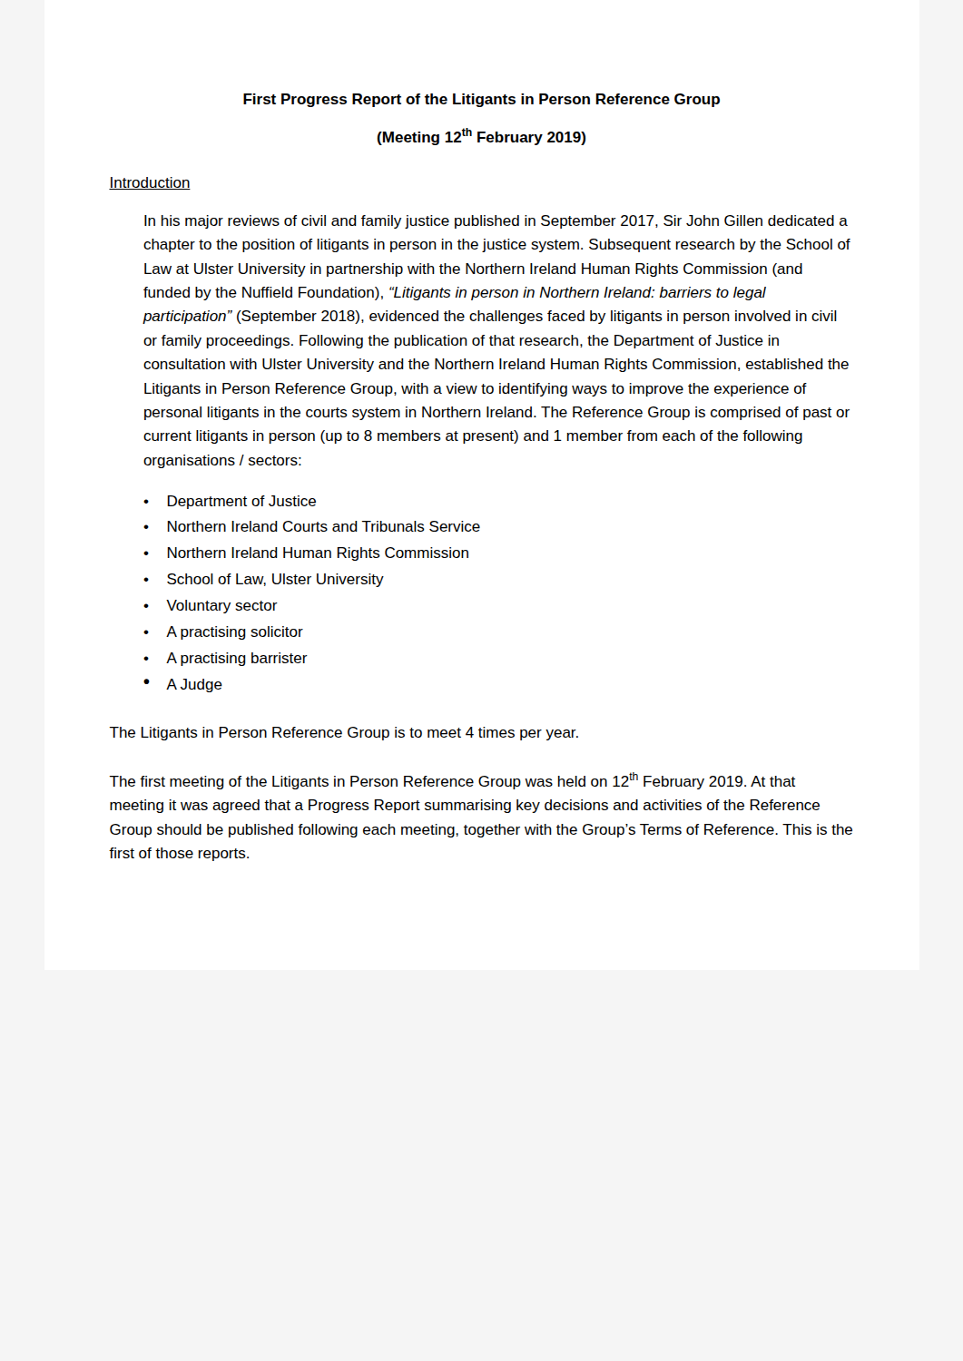First Progress Report of the Litigants in Person Reference Group (Meeting 12th February 2019)
Introduction
In his major reviews of civil and family justice published in September 2017, Sir John Gillen dedicated a chapter to the position of litigants in person in the justice system. Subsequent research by the School of Law at Ulster University in partnership with the Northern Ireland Human Rights Commission (and funded by the Nuffield Foundation), “Litigants in person in Northern Ireland: barriers to legal participation” (September 2018), evidenced the challenges faced by litigants in person involved in civil or family proceedings. Following the publication of that research, the Department of Justice in consultation with Ulster University and the Northern Ireland Human Rights Commission, established the Litigants in Person Reference Group, with a view to identifying ways to improve the experience of personal litigants in the courts system in Northern Ireland. The Reference Group is comprised of past or current litigants in person (up to 8 members at present) and 1 member from each of the following organisations / sectors:
Department of Justice
Northern Ireland Courts and Tribunals Service
Northern Ireland Human Rights Commission
School of Law, Ulster University
Voluntary sector
A practising solicitor
A practising barrister
A Judge
The Litigants in Person Reference Group is to meet 4 times per year.
The first meeting of the Litigants in Person Reference Group was held on 12th February 2019. At that meeting it was agreed that a Progress Report summarising key decisions and activities of the Reference Group should be published following each meeting, together with the Group’s Terms of Reference. This is the first of those reports.